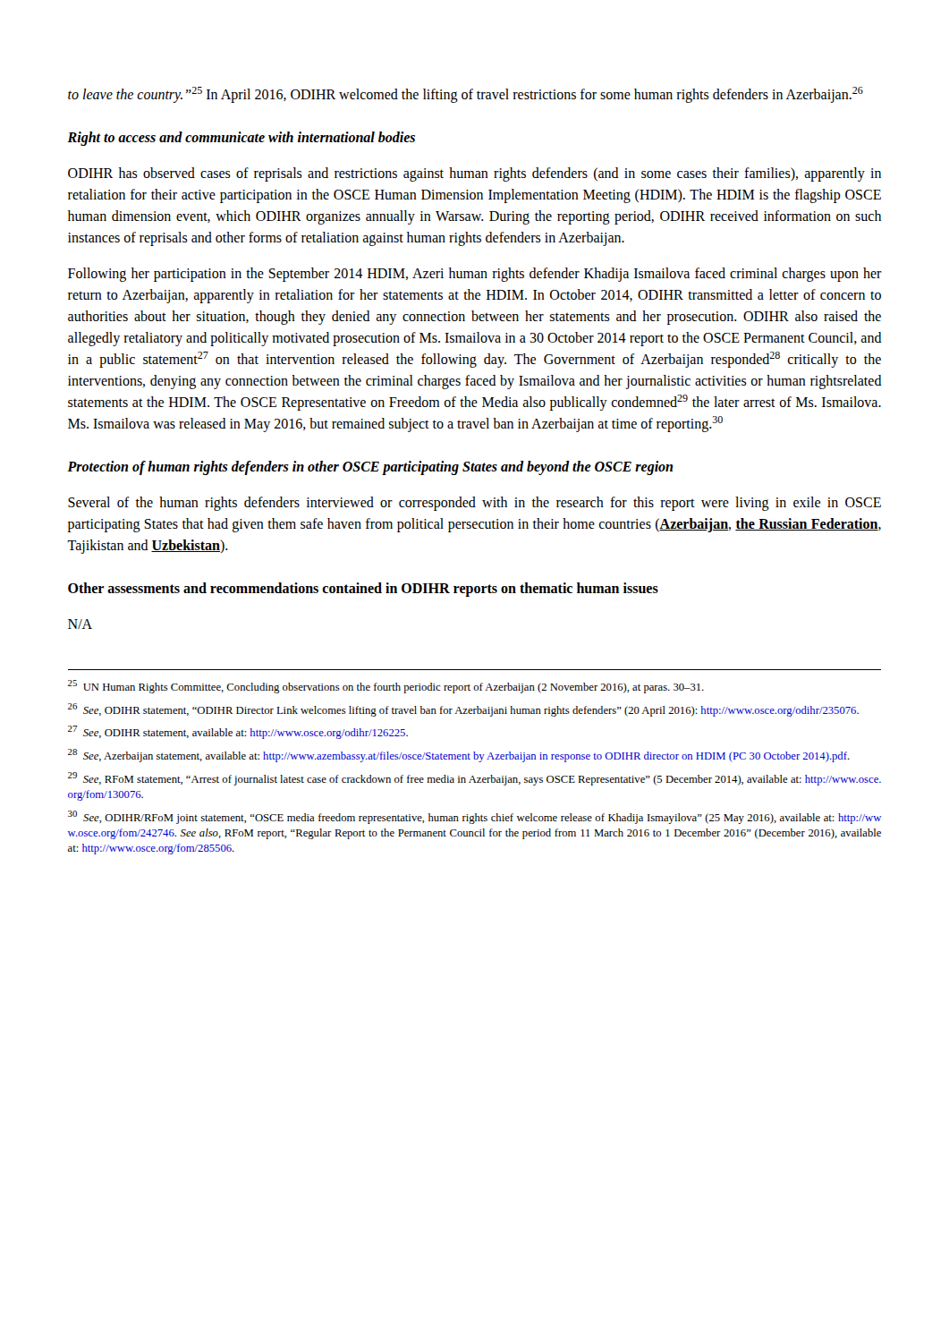to leave the country.”25 In April 2016, ODIHR welcomed the lifting of travel restrictions for some human rights defenders in Azerbaijan.26
Right to access and communicate with international bodies
ODIHR has observed cases of reprisals and restrictions against human rights defenders (and in some cases their families), apparently in retaliation for their active participation in the OSCE Human Dimension Implementation Meeting (HDIM). The HDIM is the flagship OSCE human dimension event, which ODIHR organizes annually in Warsaw. During the reporting period, ODIHR received information on such instances of reprisals and other forms of retaliation against human rights defenders in Azerbaijan.
Following her participation in the September 2014 HDIM, Azeri human rights defender Khadija Ismailova faced criminal charges upon her return to Azerbaijan, apparently in retaliation for her statements at the HDIM. In October 2014, ODIHR transmitted a letter of concern to authorities about her situation, though they denied any connection between her statements and her prosecution. ODIHR also raised the allegedly retaliatory and politically motivated prosecution of Ms. Ismailova in a 30 October 2014 report to the OSCE Permanent Council, and in a public statement27 on that intervention released the following day. The Government of Azerbaijan responded28 critically to the interventions, denying any connection between the criminal charges faced by Ismailova and her journalistic activities or human rightsrelated statements at the HDIM. The OSCE Representative on Freedom of the Media also publically condemned29 the later arrest of Ms. Ismailova. Ms. Ismailova was released in May 2016, but remained subject to a travel ban in Azerbaijan at time of reporting.30
Protection of human rights defenders in other OSCE participating States and beyond the OSCE region
Several of the human rights defenders interviewed or corresponded with in the research for this report were living in exile in OSCE participating States that had given them safe haven from political persecution in their home countries (Azerbaijan, the Russian Federation, Tajikistan and Uzbekistan).
Other assessments and recommendations contained in ODIHR reports on thematic human issues
N/A
25 UN Human Rights Committee, Concluding observations on the fourth periodic report of Azerbaijan (2 November 2016), at paras. 30–31.
26 See, ODIHR statement, “ODIHR Director Link welcomes lifting of travel ban for Azerbaijani human rights defenders” (20 April 2016): http://www.osce.org/odihr/235076.
27 See, ODIHR statement, available at: http://www.osce.org/odihr/126225.
28 See, Azerbaijan statement, available at: http://www.azembassy.at/files/osce/Statement by Azerbaijan in response to ODIHR director on HDIM (PC 30 October 2014).pdf.
29 See, RFoM statement, “Arrest of journalist latest case of crackdown of free media in Azerbaijan, says OSCE Representative” (5 December 2014), available at: http://www.osce.org/fom/130076.
30 See, ODIHR/RFoM joint statement, “OSCE media freedom representative, human rights chief welcome release of Khadija Ismayilova” (25 May 2016), available at: http://www.osce.org/fom/242746. See also, RFoM report, “Regular Report to the Permanent Council for the period from 11 March 2016 to 1 December 2016” (December 2016), available at: http://www.osce.org/fom/285506.